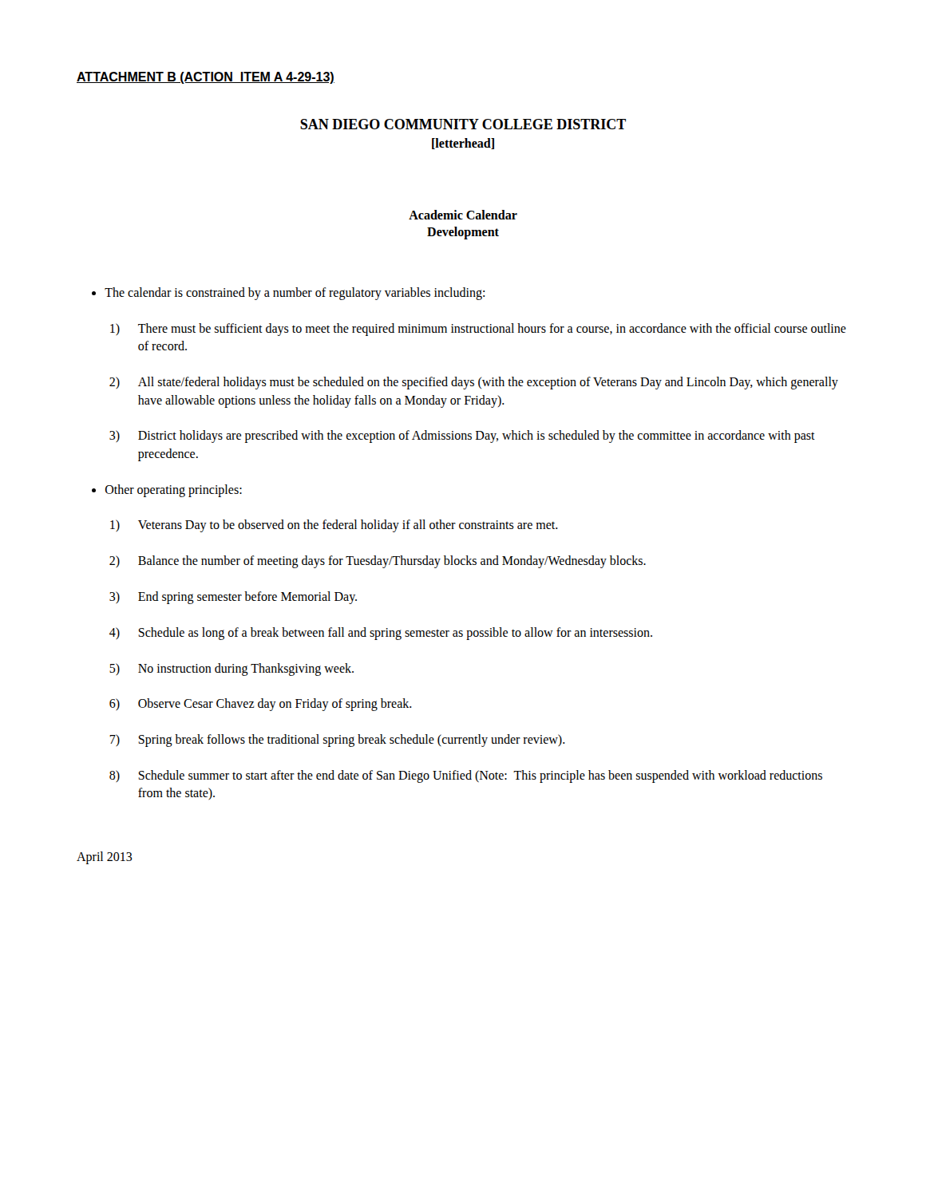ATTACHMENT B (ACTION ITEM A 4-29-13)
SAN DIEGO COMMUNITY COLLEGE DISTRICT
[letterhead]
Academic Calendar
Development
The calendar is constrained by a number of regulatory variables including:
There must be sufficient days to meet the required minimum instructional hours for a course, in accordance with the official course outline of record.
All state/federal holidays must be scheduled on the specified days (with the exception of Veterans Day and Lincoln Day, which generally have allowable options unless the holiday falls on a Monday or Friday).
District holidays are prescribed with the exception of Admissions Day, which is scheduled by the committee in accordance with past precedence.
Other operating principles:
Veterans Day to be observed on the federal holiday if all other constraints are met.
Balance the number of meeting days for Tuesday/Thursday blocks and Monday/Wednesday blocks.
End spring semester before Memorial Day.
Schedule as long of a break between fall and spring semester as possible to allow for an intersession.
No instruction during Thanksgiving week.
Observe Cesar Chavez day on Friday of spring break.
Spring break follows the traditional spring break schedule (currently under review).
Schedule summer to start after the end date of San Diego Unified (Note: This principle has been suspended with workload reductions from the state).
April 2013